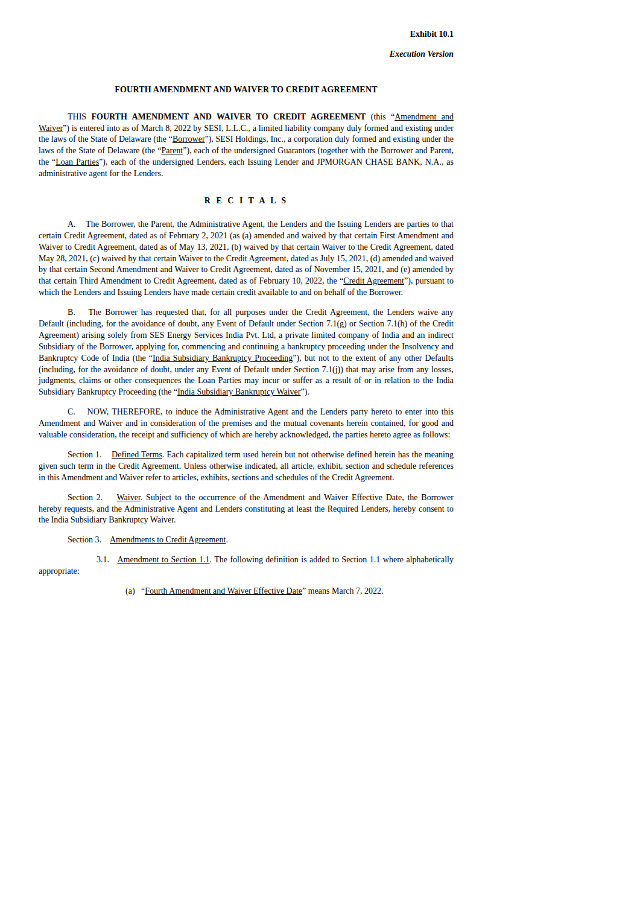Exhibit 10.1
Execution Version
FOURTH AMENDMENT AND WAIVER TO CREDIT AGREEMENT
THIS FOURTH AMENDMENT AND WAIVER TO CREDIT AGREEMENT (this “Amendment and Waiver”) is entered into as of March 8, 2022 by SESI, L.L.C., a limited liability company duly formed and existing under the laws of the State of Delaware (the “Borrower”), SESI Holdings, Inc., a corporation duly formed and existing under the laws of the State of Delaware (the “Parent”), each of the undersigned Guarantors (together with the Borrower and Parent, the “Loan Parties”), each of the undersigned Lenders, each Issuing Lender and JPMORGAN CHASE BANK, N.A., as administrative agent for the Lenders.
R E C I T A L S
A. The Borrower, the Parent, the Administrative Agent, the Lenders and the Issuing Lenders are parties to that certain Credit Agreement, dated as of February 2, 2021 (as (a) amended and waived by that certain First Amendment and Waiver to Credit Agreement, dated as of May 13, 2021, (b) waived by that certain Waiver to the Credit Agreement, dated May 28, 2021, (c) waived by that certain Waiver to the Credit Agreement, dated as July 15, 2021, (d) amended and waived by that certain Second Amendment and Waiver to Credit Agreement, dated as of November 15, 2021, and (e) amended by that certain Third Amendment to Credit Agreement, dated as of February 10, 2022, the “Credit Agreement”), pursuant to which the Lenders and Issuing Lenders have made certain credit available to and on behalf of the Borrower.
B. The Borrower has requested that, for all purposes under the Credit Agreement, the Lenders waive any Default (including, for the avoidance of doubt, any Event of Default under Section 7.1(g) or Section 7.1(h) of the Credit Agreement) arising solely from SES Energy Services India Pvt. Ltd, a private limited company of India and an indirect Subsidiary of the Borrower, applying for, commencing and continuing a bankruptcy proceeding under the Insolvency and Bankruptcy Code of India (the “India Subsidiary Bankruptcy Proceeding”), but not to the extent of any other Defaults (including, for the avoidance of doubt, under any Event of Default under Section 7.1(j)) that may arise from any losses, judgments, claims or other consequences the Loan Parties may incur or suffer as a result of or in relation to the India Subsidiary Bankruptcy Proceeding (the “India Subsidiary Bankruptcy Waiver”).
C. NOW, THEREFORE, to induce the Administrative Agent and the Lenders party hereto to enter into this Amendment and Waiver and in consideration of the premises and the mutual covenants herein contained, for good and valuable consideration, the receipt and sufficiency of which are hereby acknowledged, the parties hereto agree as follows:
Section 1. Defined Terms. Each capitalized term used herein but not otherwise defined herein has the meaning given such term in the Credit Agreement. Unless otherwise indicated, all article, exhibit, section and schedule references in this Amendment and Waiver refer to articles, exhibits, sections and schedules of the Credit Agreement.
Section 2. Waiver. Subject to the occurrence of the Amendment and Waiver Effective Date, the Borrower hereby requests, and the Administrative Agent and Lenders constituting at least the Required Lenders, hereby consent to the India Subsidiary Bankruptcy Waiver.
Section 3. Amendments to Credit Agreement.
3.1. Amendment to Section 1.1. The following definition is added to Section 1.1 where alphabetically appropriate:
(a) “Fourth Amendment and Waiver Effective Date” means March 7, 2022.